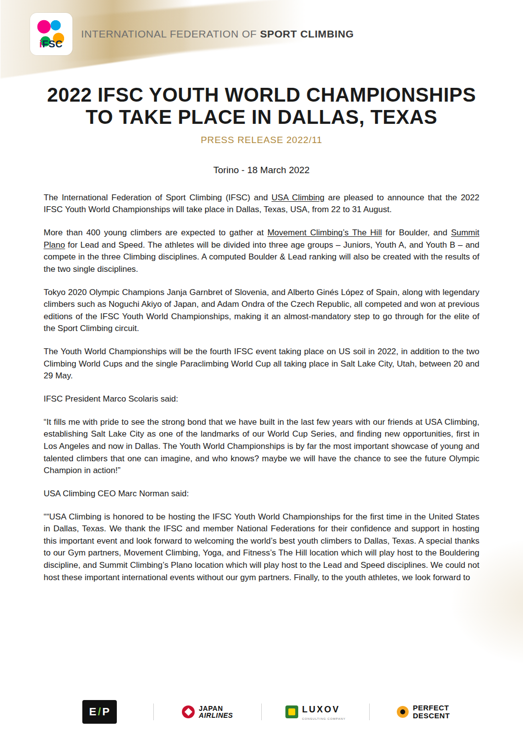i FSC
International Federation of Sport Climbing
2022 IFSC Youth World Championships
to take place in Dallas, Texas
Press Release 2022/11
Torino - 18 March 2022
The International Federation of Sport Climbing (IFSC) and USA Climbing are pleased to announce that the 2022 IFSC Youth World Championships will take place in Dallas, Texas, USA, from 22 to 31 August.
More than 400 young climbers are expected to gather at Movement Climbing’s The Hill for Boulder, and Summit Plano for Lead and Speed. The athletes will be divided into three age groups – Juniors, Youth A, and Youth B – and compete in the three Climbing disciplines. A computed Boulder & Lead ranking will also be created with the results of the two single disciplines.
Tokyo 2020 Olympic Champions Janja Garnbret of Slovenia, and Alberto Ginés López of Spain, along with legendary climbers such as Noguchi Akiyo of Japan, and Adam Ondra of the Czech Republic, all competed and won at previous editions of the IFSC Youth World Championships, making it an almost-mandatory step to go through for the elite of the Sport Climbing circuit.
The Youth World Championships will be the fourth IFSC event taking place on US soil in 2022, in addition to the two Climbing World Cups and the single Paraclimbing World Cup all taking place in Salt Lake City, Utah, between 20 and 29 May.
IFSC President Marco Scolaris said:
“It fills me with pride to see the strong bond that we have built in the last few years with our friends at USA Climbing, establishing Salt Lake City as one of the landmarks of our World Cup Series, and finding new opportunities, first in Los Angeles and now in Dallas. The Youth World Championships is by far the most important showcase of young and talented climbers that one can imagine, and who knows? maybe we will have the chance to see the future Olympic Champion in action!”
USA Climbing CEO Marc Norman said:
““USA Climbing is honored to be hosting the IFSC Youth World Championships for the first time in the United States in Dallas, Texas. We thank the IFSC and member National Federations for their confidence and support in hosting this important event and look forward to welcoming the world’s best youth climbers to Dallas, Texas. A special thanks to our Gym partners, Movement Climbing, Yoga, and Fitness’s The Hill location which will play host to the Bouldering discipline, and Summit Climbing’s Plano location which will play host to the Lead and Speed disciplines. We could not host these important international events without our gym partners. Finally, to the youth athletes, we look forward to
E/P
JAPAN AIRLINES
LUXOV CONSULTING COMPANY
PERFECT DESCENT